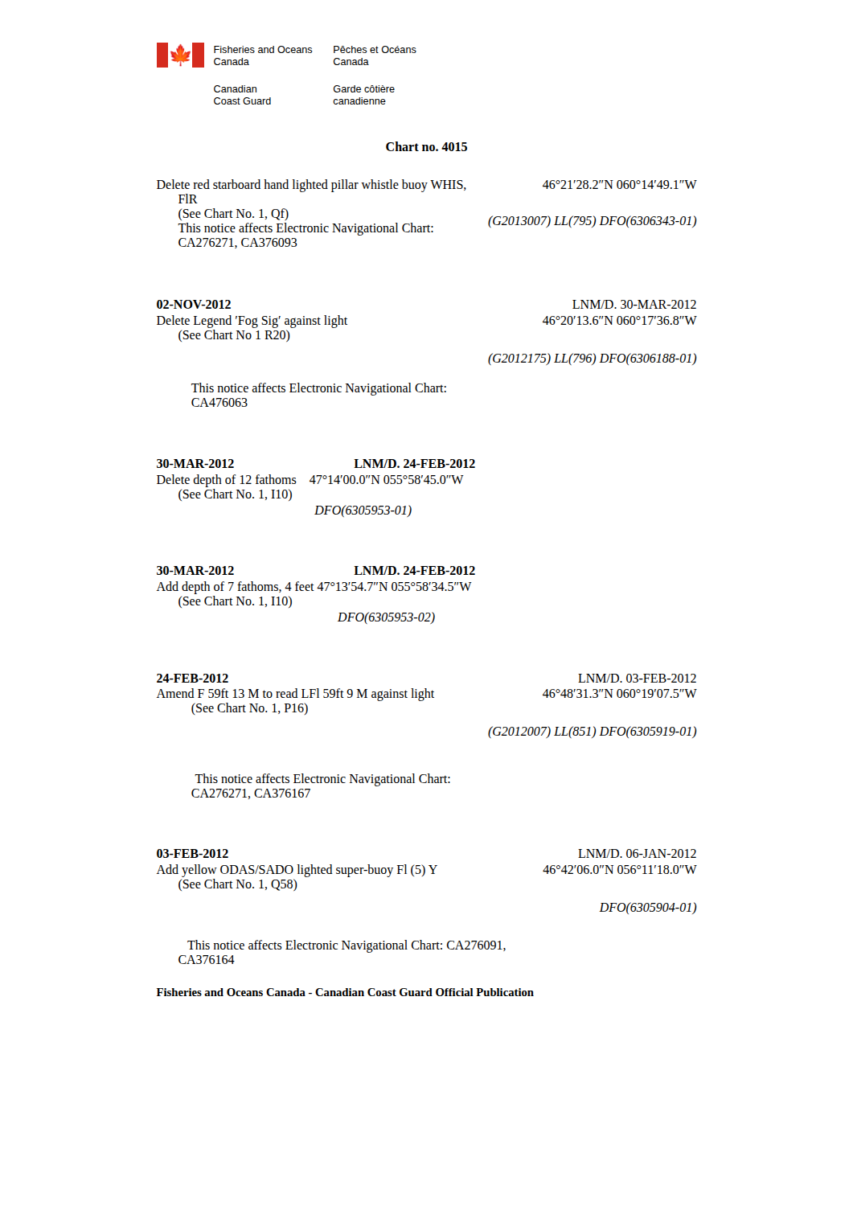🍁
Fisheries and Oceans
Canada
Pêches et Océans
Canada
Canadian
Coast Guard
Garde côtière
canadienne
Chart no. 4015
Delete red starboard hand lighted pillar whistle buoy WHIS,
FlR
(See Chart No. 1, Qf)
This notice affects Electronic Navigational Chart:
CA276271, CA376093
46°21′28.2″N 060°14′49.1″W
(G2013007) LL(795) DFO(6306343-01)
02-NOV-2012
LNM/D. 30-MAR-2012
Delete Legend ′Fog Sig′ against light
(See Chart No 1 R20)
46°20′13.6″N 060°17′36.8″W
(G2012175) LL(796) DFO(6306188-01)
This notice affects Electronic Navigational Chart:
CA476063
30-MAR-2012
LNM/D. 24-FEB-2012
Delete depth of 12 fathoms 47°14′00.0″N 055°58′45.0″W
(See Chart No. 1, I10)
DFO(6305953-01)
30-MAR-2012
LNM/D. 24-FEB-2012
Add depth of 7 fathoms, 4 feet 47°13′54.7″N 055°58′34.5″W
(See Chart No. 1, I10)
DFO(6305953-02)
24-FEB-2012
LNM/D. 03-FEB-2012
Amend F 59ft 13 M to read LFl 59ft 9 M against light
(See Chart No. 1, P16)
46°48′31.3″N 060°19′07.5″W
(G2012007) LL(851) DFO(6305919-01)
This notice affects Electronic Navigational Chart:
CA276271, CA376167
03-FEB-2012
LNM/D. 06-JAN-2012
Add yellow ODAS/SADO lighted super-buoy Fl (5) Y
(See Chart No. 1, Q58)
46°42′06.0″N 056°11′18.0″W
DFO(6305904-01)
This notice affects Electronic Navigational Chart: CA276091,
CA376164
Fisheries and Oceans Canada - Canadian Coast Guard Official Publication